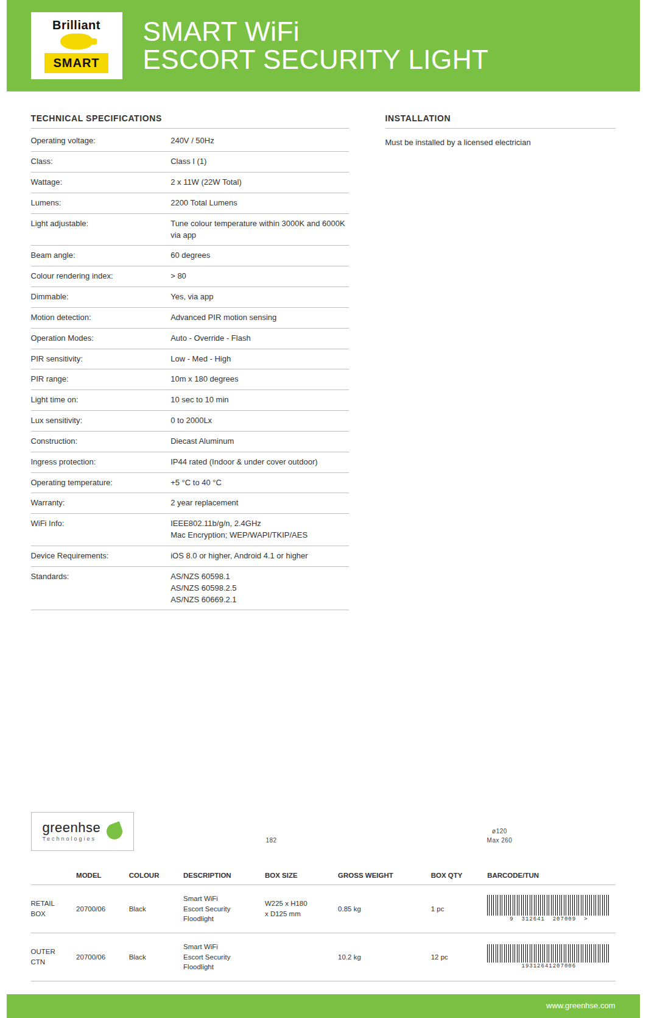Brilliant SMART
SMART WiFiESCORT SECURITY LIGHT
Technical Specifications
| Operating voltage: | 240V / 50Hz |
| Class: | Class I (1) |
| Wattage: | 2 x 11W (22W Total) |
| Lumens: | 2200 Total Lumens |
| Light adjustable: | Tune colour temperature within 3000K and 6000K via app |
| Beam angle: | 60 degrees |
| Colour rendering index: | > 80 |
| Dimmable: | Yes, via app |
| Motion detection: | Advanced PIR motion sensing |
| Operation Modes: | Auto - Override - Flash |
| PIR sensitivity: | Low - Med - High |
| PIR range: | 10m x 180 degrees |
| Light time on: | 10 sec to 10 min |
| Lux sensitivity: | 0 to 2000Lx |
| Construction: | Diecast Aluminum |
| Ingress protection: | IP44 rated (Indoor & under cover outdoor) |
| Operating temperature: | +5 °C to 40 °C |
| Warranty: | 2 year replacement |
| WiFi Info: | IEEE802.11b/g/n, 2.4GHz Mac Encryption; WEP/WAPI/TKIP/AES |
| Device Requirements: | iOS 8.0 or higher, Android 4.1 or higher |
| Standards: | AS/NZS 60598.1 AS/NZS 60598.2.5 AS/NZS 60669.2.1 |
Installation
Must be installed by a licensed electrician
greenhseTechnologies
182
ø120
Max 260
| | MODEL | COLOUR | DESCRIPTION | BOX SIZE | GROSS WEIGHT | BOX QTY | BARCODE/TUN |
| --- | --- | --- | --- | --- | --- | --- | --- |
| RETAIL BOX | 20700/06 | Black | Smart WiFi Escort Security Floodlight | W225 x H180 x D125 mm | 0.85 kg | 1 pc | 9 312641 207009 > |
| OUTER CTN | 20700/06 | Black | Smart WiFi Escort Security Floodlight | | 10.2 kg | 12 pc | 19312641207006 |
www.greenhse.com